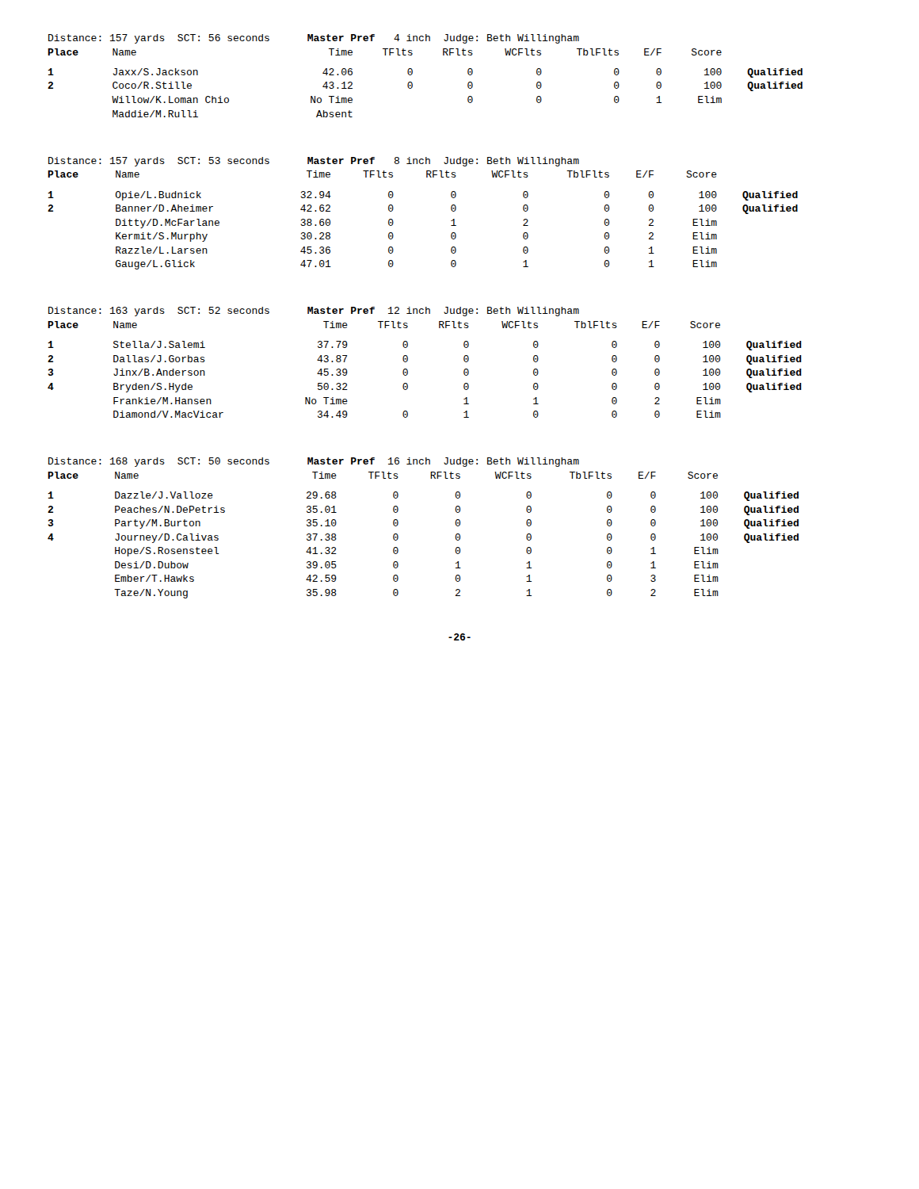Distance: 157 yards SCT: 56 seconds Master Pref 4 inch Judge: Beth Willingham
| Place | Name | Time | TFlts | RFlts | WCFlts | TblFlts | E/F | Score | |
| --- | --- | --- | --- | --- | --- | --- | --- | --- | --- |
| 1 | Jaxx/S.Jackson | 42.06 | 0 | 0 | 0 | 0 | 0 | 100 | Qualified |
| 2 | Coco/R.Stille | 43.12 | 0 | 0 | 0 | 0 | 0 | 100 | Qualified |
| | Willow/K.Loman Chio | No Time | | 0 | 0 | 0 | 1 | Elim | |
| | Maddie/M.Rulli | Absent | | | | | | | |
Distance: 157 yards SCT: 53 seconds Master Pref 8 inch Judge: Beth Willingham
| Place | Name | Time | TFlts | RFlts | WCFlts | TblFlts | E/F | Score | |
| --- | --- | --- | --- | --- | --- | --- | --- | --- | --- |
| 1 | Opie/L.Budnick | 32.94 | 0 | 0 | 0 | 0 | 0 | 100 | Qualified |
| 2 | Banner/D.Aheimer | 42.62 | 0 | 0 | 0 | 0 | 0 | 100 | Qualified |
| | Ditty/D.McFarlane | 38.60 | 0 | 1 | 2 | 0 | 2 | Elim | |
| | Kermit/S.Murphy | 30.28 | 0 | 0 | 0 | 0 | 2 | Elim | |
| | Razzle/L.Larsen | 45.36 | 0 | 0 | 0 | 0 | 1 | Elim | |
| | Gauge/L.Glick | 47.01 | 0 | 0 | 1 | 0 | 1 | Elim | |
Distance: 163 yards SCT: 52 seconds Master Pref 12 inch Judge: Beth Willingham
| Place | Name | Time | TFlts | RFlts | WCFlts | TblFlts | E/F | Score | |
| --- | --- | --- | --- | --- | --- | --- | --- | --- | --- |
| 1 | Stella/J.Salemi | 37.79 | 0 | 0 | 0 | 0 | 0 | 100 | Qualified |
| 2 | Dallas/J.Gorbas | 43.87 | 0 | 0 | 0 | 0 | 0 | 100 | Qualified |
| 3 | Jinx/B.Anderson | 45.39 | 0 | 0 | 0 | 0 | 0 | 100 | Qualified |
| 4 | Bryden/S.Hyde | 50.32 | 0 | 0 | 0 | 0 | 0 | 100 | Qualified |
| | Frankie/M.Hansen | No Time | | 1 | 1 | 0 | 2 | Elim | |
| | Diamond/V.MacVicar | 34.49 | 0 | 1 | 0 | 0 | 0 | Elim | |
Distance: 168 yards SCT: 50 seconds Master Pref 16 inch Judge: Beth Willingham
| Place | Name | Time | TFlts | RFlts | WCFlts | TblFlts | E/F | Score | |
| --- | --- | --- | --- | --- | --- | --- | --- | --- | --- |
| 1 | Dazzle/J.Valloze | 29.68 | 0 | 0 | 0 | 0 | 0 | 100 | Qualified |
| 2 | Peaches/N.DePetris | 35.01 | 0 | 0 | 0 | 0 | 0 | 100 | Qualified |
| 3 | Party/M.Burton | 35.10 | 0 | 0 | 0 | 0 | 0 | 100 | Qualified |
| 4 | Journey/D.Calivas | 37.38 | 0 | 0 | 0 | 0 | 0 | 100 | Qualified |
| | Hope/S.Rosensteel | 41.32 | 0 | 0 | 0 | 0 | 1 | Elim | |
| | Desi/D.Dubow | 39.05 | 0 | 1 | 1 | 0 | 1 | Elim | |
| | Ember/T.Hawks | 42.59 | 0 | 0 | 1 | 0 | 3 | Elim | |
| | Taze/N.Young | 35.98 | 0 | 2 | 1 | 0 | 2 | Elim | |
-26-